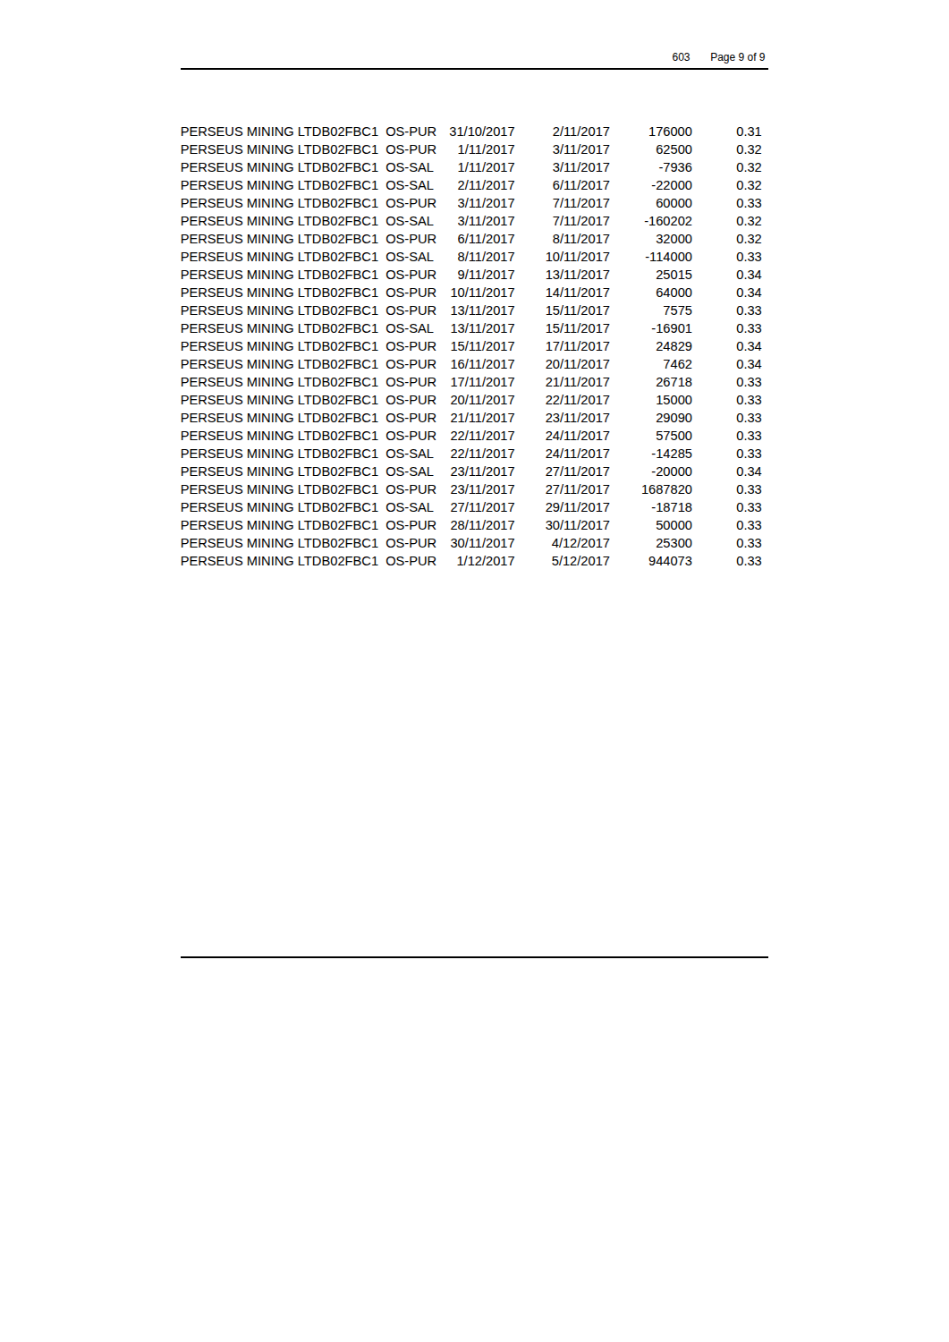603 Page 9 of 9
| PERSEUS MINING LTD | B02FBC1 | OS-PUR | 31/10/2017 | 2/11/2017 | 176000 | 0.31 |
| PERSEUS MINING LTD | B02FBC1 | OS-PUR | 1/11/2017 | 3/11/2017 | 62500 | 0.32 |
| PERSEUS MINING LTD | B02FBC1 | OS-SAL | 1/11/2017 | 3/11/2017 | -7936 | 0.32 |
| PERSEUS MINING LTD | B02FBC1 | OS-SAL | 2/11/2017 | 6/11/2017 | -22000 | 0.32 |
| PERSEUS MINING LTD | B02FBC1 | OS-PUR | 3/11/2017 | 7/11/2017 | 60000 | 0.33 |
| PERSEUS MINING LTD | B02FBC1 | OS-SAL | 3/11/2017 | 7/11/2017 | -160202 | 0.32 |
| PERSEUS MINING LTD | B02FBC1 | OS-PUR | 6/11/2017 | 8/11/2017 | 32000 | 0.32 |
| PERSEUS MINING LTD | B02FBC1 | OS-SAL | 8/11/2017 | 10/11/2017 | -114000 | 0.33 |
| PERSEUS MINING LTD | B02FBC1 | OS-PUR | 9/11/2017 | 13/11/2017 | 25015 | 0.34 |
| PERSEUS MINING LTD | B02FBC1 | OS-PUR | 10/11/2017 | 14/11/2017 | 64000 | 0.34 |
| PERSEUS MINING LTD | B02FBC1 | OS-PUR | 13/11/2017 | 15/11/2017 | 7575 | 0.33 |
| PERSEUS MINING LTD | B02FBC1 | OS-SAL | 13/11/2017 | 15/11/2017 | -16901 | 0.33 |
| PERSEUS MINING LTD | B02FBC1 | OS-PUR | 15/11/2017 | 17/11/2017 | 24829 | 0.34 |
| PERSEUS MINING LTD | B02FBC1 | OS-PUR | 16/11/2017 | 20/11/2017 | 7462 | 0.34 |
| PERSEUS MINING LTD | B02FBC1 | OS-PUR | 17/11/2017 | 21/11/2017 | 26718 | 0.33 |
| PERSEUS MINING LTD | B02FBC1 | OS-PUR | 20/11/2017 | 22/11/2017 | 15000 | 0.33 |
| PERSEUS MINING LTD | B02FBC1 | OS-PUR | 21/11/2017 | 23/11/2017 | 29090 | 0.33 |
| PERSEUS MINING LTD | B02FBC1 | OS-PUR | 22/11/2017 | 24/11/2017 | 57500 | 0.33 |
| PERSEUS MINING LTD | B02FBC1 | OS-SAL | 22/11/2017 | 24/11/2017 | -14285 | 0.33 |
| PERSEUS MINING LTD | B02FBC1 | OS-SAL | 23/11/2017 | 27/11/2017 | -20000 | 0.34 |
| PERSEUS MINING LTD | B02FBC1 | OS-PUR | 23/11/2017 | 27/11/2017 | 1687820 | 0.33 |
| PERSEUS MINING LTD | B02FBC1 | OS-SAL | 27/11/2017 | 29/11/2017 | -18718 | 0.33 |
| PERSEUS MINING LTD | B02FBC1 | OS-PUR | 28/11/2017 | 30/11/2017 | 50000 | 0.33 |
| PERSEUS MINING LTD | B02FBC1 | OS-PUR | 30/11/2017 | 4/12/2017 | 25300 | 0.33 |
| PERSEUS MINING LTD | B02FBC1 | OS-PUR | 1/12/2017 | 5/12/2017 | 944073 | 0.33 |